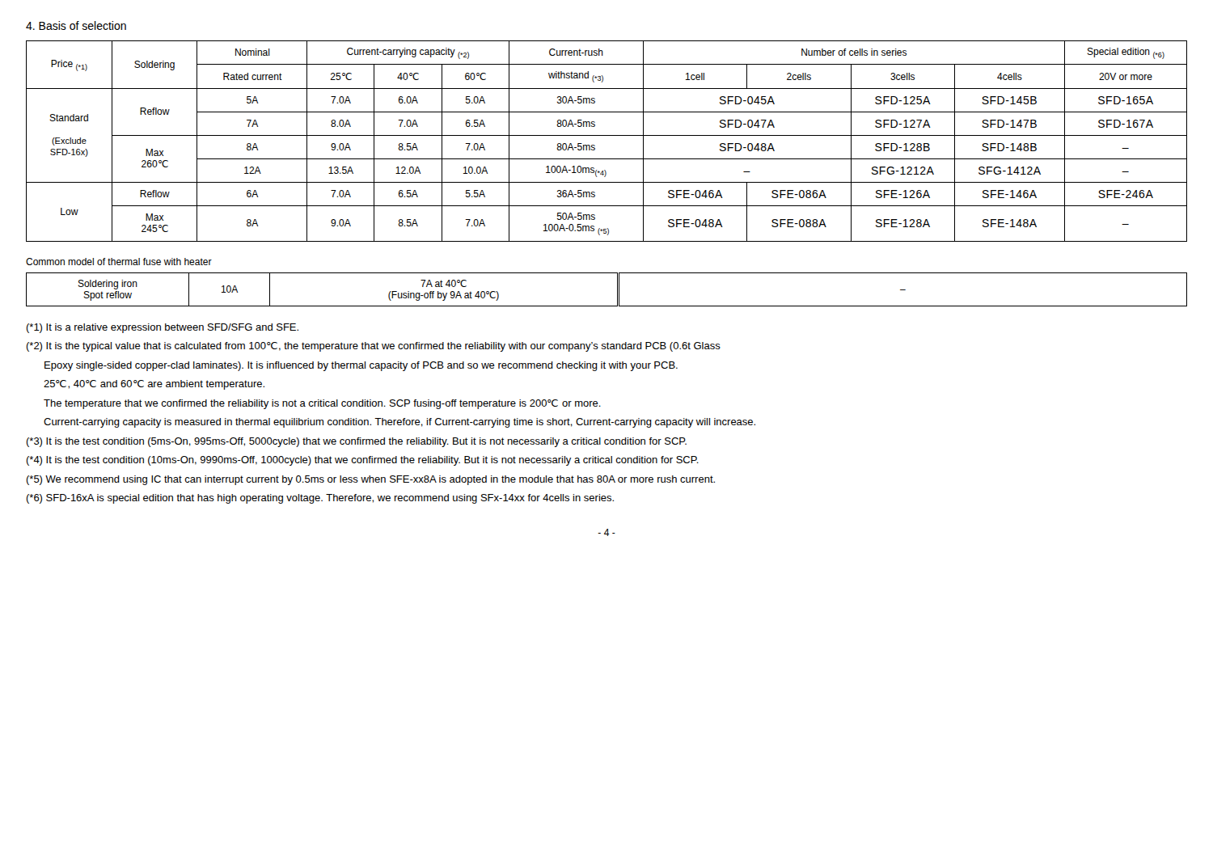4. Basis of selection
| Price (*1) | Soldering | Nominal | Current-carrying capacity (*2) | Current-rush | Number of cells in series | Special edition (*6) |
| --- | --- | --- | --- | --- | --- | --- |
| Rated current | 25℃ | 40℃ | 60℃ | withstand (*3) | 1cell | 2cells | 3cells | 4cells | 20V or more |
| Standard (Exclude SFD-16x) | Reflow | 5A | 7.0A | 6.0A | 5.0A | 30A-5ms | SFD-045A | SFD-125A | SFD-145B | SFD-165A |
| 7A | 8.0A | 7.0A | 6.5A | 80A-5ms | SFD-047A | SFD-127A | SFD-147B | SFD-167A |
| Max 260℃ | 8A | 9.0A | 8.5A | 7.0A | 80A-5ms | SFD-048A | SFD-128B | SFD-148B | – |
| 12A | 13.5A | 12.0A | 10.0A | 100A-10ms (*4) | – | SFG-1212A | SFG-1412A | – |
| Low | Reflow | 6A | 7.0A | 6.5A | 5.5A | 36A-5ms | SFE-046A | SFE-086A | SFE-126A | SFE-146A | SFE-246A |
| Max 245℃ | 8A | 9.0A | 8.5A | 7.0A | 50A-5ms 100A-0.5ms (*5) | SFE-048A | SFE-088A | SFE-128A | SFE-148A | – |
Common model of thermal fuse with heater
| Soldering iron Spot reflow | 10A | 7A at 40℃ (Fusing-off by 9A at 40℃) | – |
(*1) It is a relative expression between SFD/SFG and SFE.
(*2) It is the typical value that is calculated from 100℃, the temperature that we confirmed the reliability with our company’s standard PCB (0.6t Glass
Epoxy single-sided copper-clad laminates). It is influenced by thermal capacity of PCB and so we recommend checking it with your PCB.
25℃, 40℃ and 60℃ are ambient temperature.
The temperature that we confirmed the reliability is not a critical condition. SCP fusing-off temperature is 200℃ or more.
Current-carrying capacity is measured in thermal equilibrium condition. Therefore, if Current-carrying time is short, Current-carrying capacity will increase.
(*3) It is the test condition (5ms-On, 995ms-Off, 5000cycle) that we confirmed the reliability. But it is not necessarily a critical condition for SCP.
(*4) It is the test condition (10ms-On, 9990ms-Off, 1000cycle) that we confirmed the reliability. But it is not necessarily a critical condition for SCP.
(*5) We recommend using IC that can interrupt current by 0.5ms or less when SFE-xx8A is adopted in the module that has 80A or more rush current.
(*6) SFD-16xA is special edition that has high operating voltage. Therefore, we recommend using SFx-14xx for 4cells in series.
- 4 -